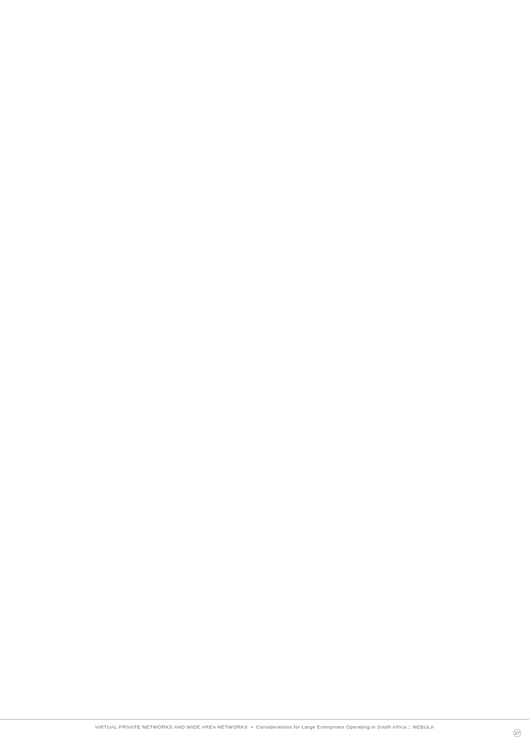VIRTUAL PRIVATE NETWORKS AND WIDE AREA NETWORKS • Considerations for Large Enterprises Operating in South Africa :: NEBULA
27